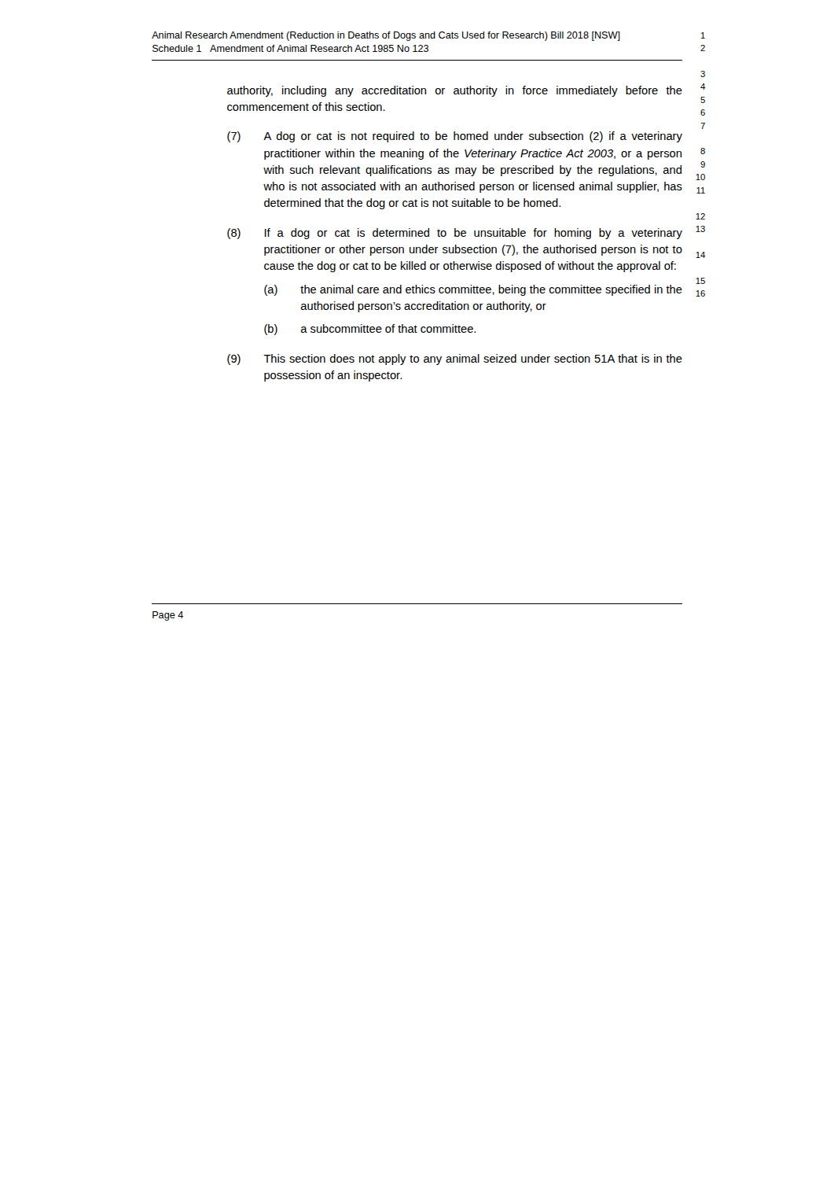Animal Research Amendment (Reduction in Deaths of Dogs and Cats Used for Research) Bill 2018 [NSW] Schedule 1 Amendment of Animal Research Act 1985 No 123
authority, including any accreditation or authority in force immediately before the commencement of this section.
(7) A dog or cat is not required to be homed under subsection (2) if a veterinary practitioner within the meaning of the Veterinary Practice Act 2003, or a person with such relevant qualifications as may be prescribed by the regulations, and who is not associated with an authorised person or licensed animal supplier, has determined that the dog or cat is not suitable to be homed.
(8) If a dog or cat is determined to be unsuitable for homing by a veterinary practitioner or other person under subsection (7), the authorised person is not to cause the dog or cat to be killed or otherwise disposed of without the approval of:
(a) the animal care and ethics committee, being the committee specified in the authorised person’s accreditation or authority, or
(b) a subcommittee of that committee.
(9) This section does not apply to any animal seized under section 51A that is in the possession of an inspector.
1 2 3 4 5 6 7 8 9 10 11 12 13 14 15 16
Page 4